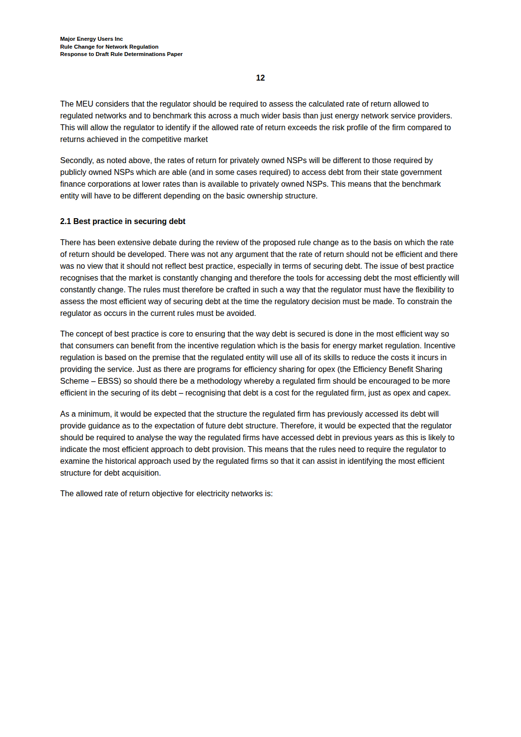Major Energy Users Inc
Rule Change for Network Regulation
Response to Draft Rule Determinations Paper
12
The MEU considers that the regulator should be required to assess the calculated rate of return allowed to regulated networks and to benchmark this across a much wider basis than just energy network service providers. This will allow the regulator to identify if the allowed rate of return exceeds the risk profile of the firm compared to returns achieved in the competitive market
Secondly, as noted above, the rates of return for privately owned NSPs will be different to those required by publicly owned NSPs which are able (and in some cases required) to access debt from their state government finance corporations at lower rates than is available to privately owned NSPs. This means that the benchmark entity will have to be different depending on the basic ownership structure.
2.1 Best practice in securing debt
There has been extensive debate during the review of the proposed rule change as to the basis on which the rate of return should be developed. There was not any argument that the rate of return should not be efficient and there was no view that it should not reflect best practice, especially in terms of securing debt. The issue of best practice recognises that the market is constantly changing and therefore the tools for accessing debt the most efficiently will constantly change. The rules must therefore be crafted in such a way that the regulator must have the flexibility to assess the most efficient way of securing debt at the time the regulatory decision must be made. To constrain the regulator as occurs in the current rules must be avoided.
The concept of best practice is core to ensuring that the way debt is secured is done in the most efficient way so that consumers can benefit from the incentive regulation which is the basis for energy market regulation. Incentive regulation is based on the premise that the regulated entity will use all of its skills to reduce the costs it incurs in providing the service. Just as there are programs for efficiency sharing for opex (the Efficiency Benefit Sharing Scheme – EBSS) so should there be a methodology whereby a regulated firm should be encouraged to be more efficient in the securing of its debt – recognising that debt is a cost for the regulated firm, just as opex and capex.
As a minimum, it would be expected that the structure the regulated firm has previously accessed its debt will provide guidance as to the expectation of future debt structure. Therefore, it would be expected that the regulator should be required to analyse the way the regulated firms have accessed debt in previous years as this is likely to indicate the most efficient approach to debt provision. This means that the rules need to require the regulator to examine the historical approach used by the regulated firms so that it can assist in identifying the most efficient structure for debt acquisition.
The allowed rate of return objective for electricity networks is: